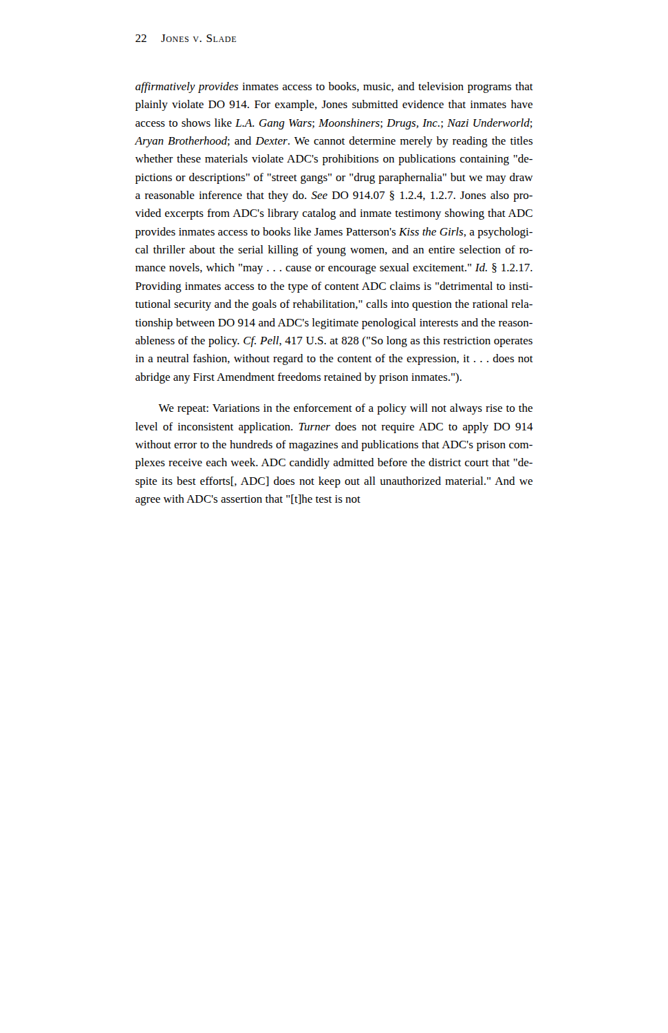22 Jones v. Slade
affirmatively provides inmates access to books, music, and television programs that plainly violate DO 914. For example, Jones submitted evidence that inmates have access to shows like L.A. Gang Wars; Moonshiners; Drugs, Inc.; Nazi Underworld; Aryan Brotherhood; and Dexter. We cannot determine merely by reading the titles whether these materials violate ADC's prohibitions on publications containing "depictions or descriptions" of "street gangs" or "drug paraphernalia" but we may draw a reasonable inference that they do. See DO 914.07 § 1.2.4, 1.2.7. Jones also provided excerpts from ADC's library catalog and inmate testimony showing that ADC provides inmates access to books like James Patterson's Kiss the Girls, a psychological thriller about the serial killing of young women, and an entire selection of romance novels, which "may . . . cause or encourage sexual excitement." Id. § 1.2.17. Providing inmates access to the type of content ADC claims is "detrimental to institutional security and the goals of rehabilitation," calls into question the rational relationship between DO 914 and ADC's legitimate penological interests and the reasonableness of the policy. Cf. Pell, 417 U.S. at 828 ("So long as this restriction operates in a neutral fashion, without regard to the content of the expression, it . . . does not abridge any First Amendment freedoms retained by prison inmates.").
We repeat: Variations in the enforcement of a policy will not always rise to the level of inconsistent application. Turner does not require ADC to apply DO 914 without error to the hundreds of magazines and publications that ADC's prison complexes receive each week. ADC candidly admitted before the district court that "despite its best efforts[, ADC] does not keep out all unauthorized material." And we agree with ADC's assertion that "[t]he test is not